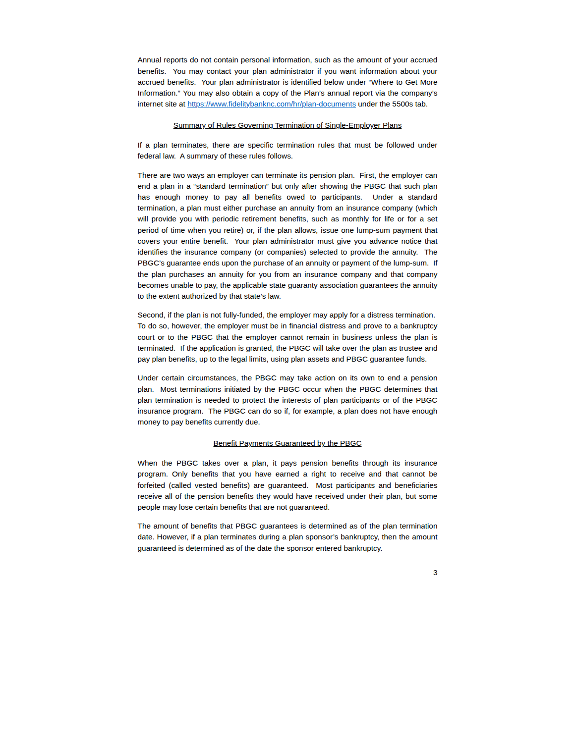Annual reports do not contain personal information, such as the amount of your accrued benefits. You may contact your plan administrator if you want information about your accrued benefits. Your plan administrator is identified below under “Where to Get More Information.” You may also obtain a copy of the Plan’s annual report via the company’s internet site at https://www.fidelitybanknc.com/hr/plan-documents under the 5500s tab.
Summary of Rules Governing Termination of Single-Employer Plans
If a plan terminates, there are specific termination rules that must be followed under federal law. A summary of these rules follows.
There are two ways an employer can terminate its pension plan. First, the employer can end a plan in a “standard termination” but only after showing the PBGC that such plan has enough money to pay all benefits owed to participants. Under a standard termination, a plan must either purchase an annuity from an insurance company (which will provide you with periodic retirement benefits, such as monthly for life or for a set period of time when you retire) or, if the plan allows, issue one lump-sum payment that covers your entire benefit. Your plan administrator must give you advance notice that identifies the insurance company (or companies) selected to provide the annuity. The PBGC’s guarantee ends upon the purchase of an annuity or payment of the lump-sum. If the plan purchases an annuity for you from an insurance company and that company becomes unable to pay, the applicable state guaranty association guarantees the annuity to the extent authorized by that state’s law.
Second, if the plan is not fully-funded, the employer may apply for a distress termination. To do so, however, the employer must be in financial distress and prove to a bankruptcy court or to the PBGC that the employer cannot remain in business unless the plan is terminated. If the application is granted, the PBGC will take over the plan as trustee and pay plan benefits, up to the legal limits, using plan assets and PBGC guarantee funds.
Under certain circumstances, the PBGC may take action on its own to end a pension plan. Most terminations initiated by the PBGC occur when the PBGC determines that plan termination is needed to protect the interests of plan participants or of the PBGC insurance program. The PBGC can do so if, for example, a plan does not have enough money to pay benefits currently due.
Benefit Payments Guaranteed by the PBGC
When the PBGC takes over a plan, it pays pension benefits through its insurance program. Only benefits that you have earned a right to receive and that cannot be forfeited (called vested benefits) are guaranteed. Most participants and beneficiaries receive all of the pension benefits they would have received under their plan, but some people may lose certain benefits that are not guaranteed.
The amount of benefits that PBGC guarantees is determined as of the plan termination date. However, if a plan terminates during a plan sponsor’s bankruptcy, then the amount guaranteed is determined as of the date the sponsor entered bankruptcy.
3